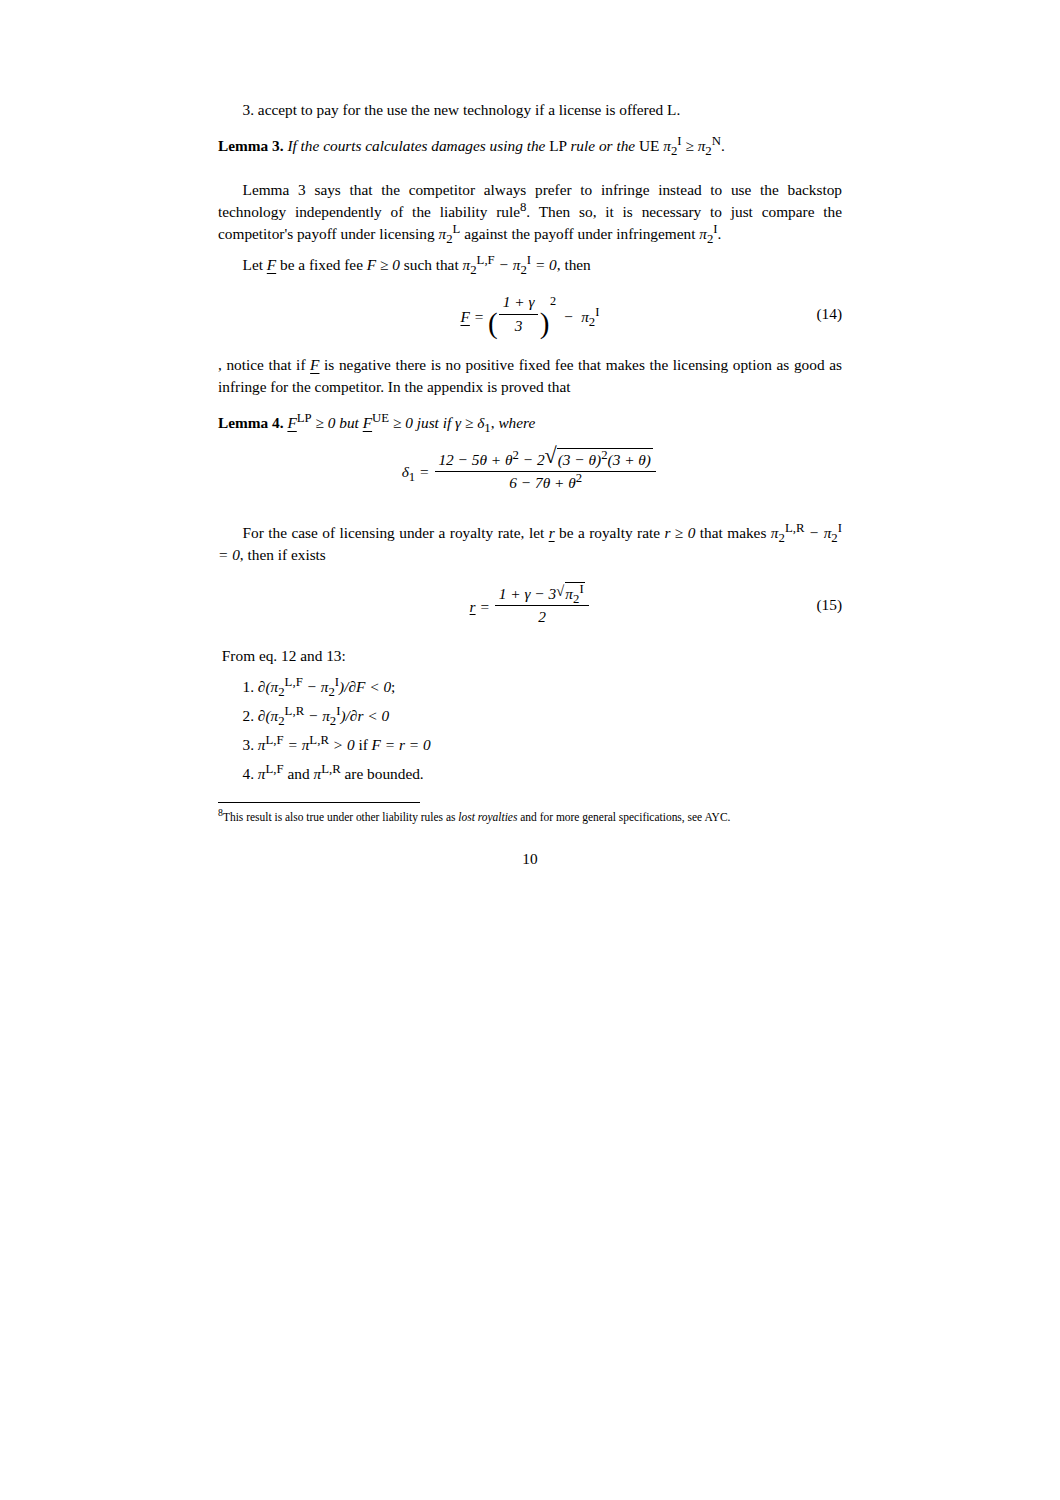accept to pay for the use the new technology if a license is offered L.
Lemma 3. If the courts calculates damages using the LP rule or the UE π2I ≥ π2N.
Lemma 3 says that the competitor always prefer to infringe instead to use the backstop technology independently of the liability rule8. Then so, it is necessary to just compare the competitor's payoff under licensing π2L against the payoff under infringement π2I.
Let F be a fixed fee F ≥ 0 such that π2L,F − π2I = 0, then
F = (1 + γ 3)2 − π2I (14)
, notice that if F is negative there is no positive fixed fee that makes the licensing option as good as infringe for the competitor. In the appendix is proved that
Lemma 4. FLP ≥ 0 but FUE ≥ 0 just if γ ≥ δ1, where
δ1 = 12 − 5θ + θ2 − 2(3 − θ)2(3 + θ) 6 − 7θ + θ2
For the case of licensing under a royalty rate, let r be a royalty rate r ≥ 0 that makes π2L,R − π2I = 0, then if exists
r = 1 + γ − 3π2I 2 (15)
From eq. 12 and 13:
∂(π2L,F − π2I)/∂F < 0;
∂(π2L,R − π2I)/∂r < 0
πL,F = πL,R > 0 if F = r = 0
πL,F and πL,R are bounded.
8This result is also true under other liability rules as lost royalties and for more general specifications, see AYC.
10